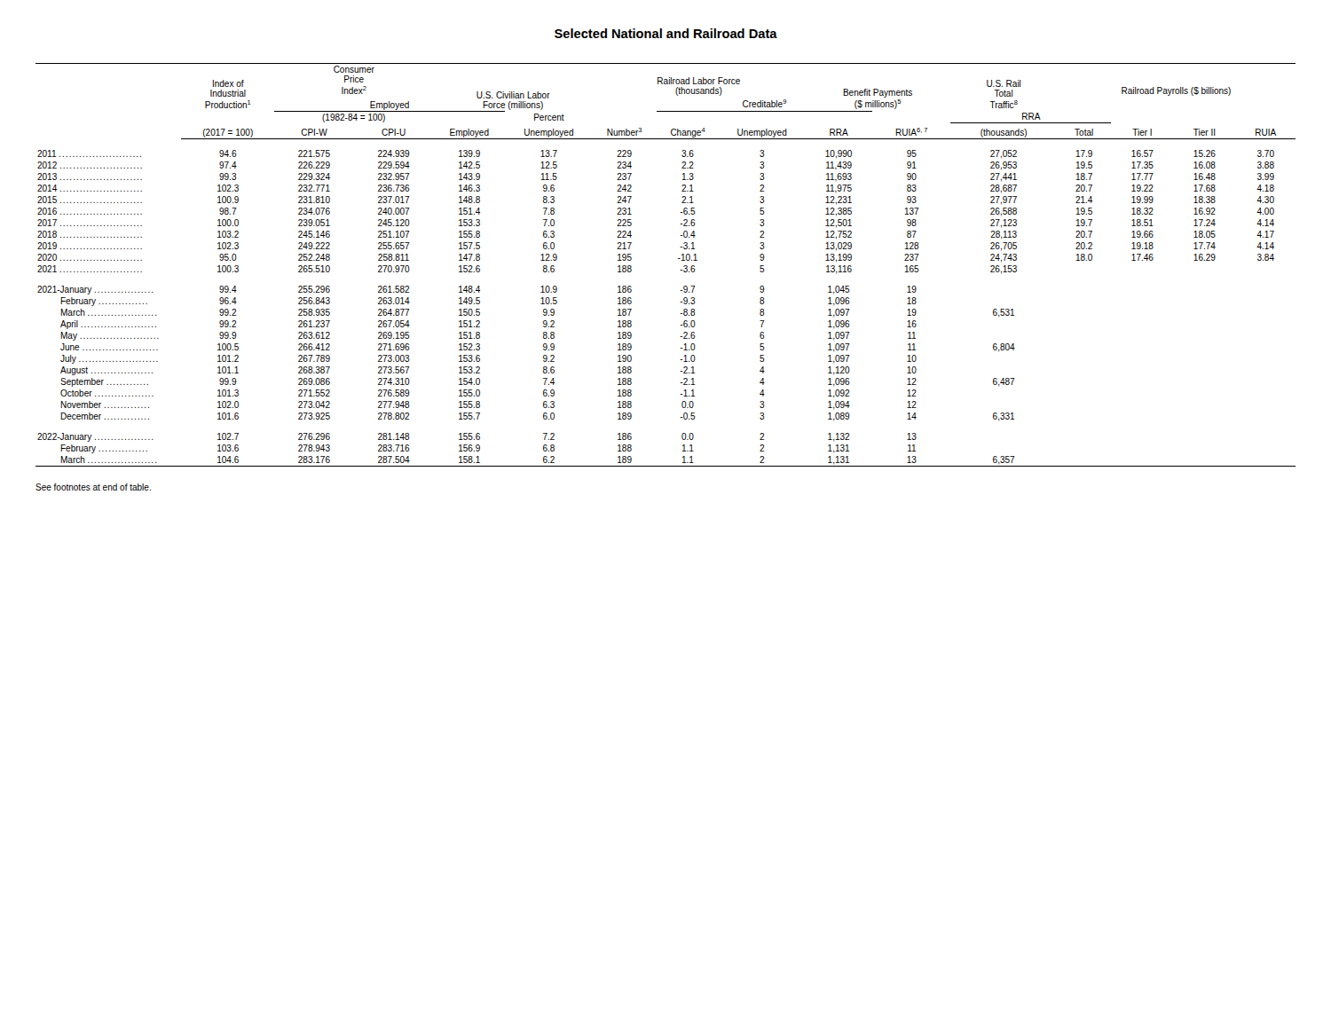Selected National and Railroad Data
| | Index of Industrial Production 1 | Consumer Price Index 2 | U.S. Civilian Labor Force (millions) | Railroad Labor Force (thousands) | Benefit Payments ($ millions) 5 | U.S. Rail Total Traffic 8 | Railroad Payrolls ($ billions) |
| --- | --- | --- | --- | --- | --- | --- | --- |
| Employed | | Creditable 9 |
| | (1982-84 = 100) | | Percent | | | | | RRA | |
| (2017 = 100) | CPI-W | CPI-U | Employed | Unemployed | Number 3 | Change 4 | Unemployed | RRA | RUIA 6, 7 | (thousands) | Total | Tier I | Tier II | RUIA |
| 2011 ......................... | 94.6 | 221.575 | 224.939 | 139.9 | 13.7 | 229 | 3.6 | 3 | 10,990 | 95 | 27,052 | 17.9 | 16.57 | 15.26 | 3.70 |
| 2012 ......................... | 97.4 | 226.229 | 229.594 | 142.5 | 12.5 | 234 | 2.2 | 3 | 11,439 | 91 | 26,953 | 19.5 | 17.35 | 16.08 | 3.88 |
| 2013 ......................... | 99.3 | 229.324 | 232.957 | 143.9 | 11.5 | 237 | 1.3 | 3 | 11,693 | 90 | 27,441 | 18.7 | 17.77 | 16.48 | 3.99 |
| 2014 ......................... | 102.3 | 232.771 | 236.736 | 146.3 | 9.6 | 242 | 2.1 | 2 | 11,975 | 83 | 28,687 | 20.7 | 19.22 | 17.68 | 4.18 |
| 2015 ......................... | 100.9 | 231.810 | 237.017 | 148.8 | 8.3 | 247 | 2.1 | 3 | 12,231 | 93 | 27,977 | 21.4 | 19.99 | 18.38 | 4.30 |
| 2016 ......................... | 98.7 | 234.076 | 240.007 | 151.4 | 7.8 | 231 | -6.5 | 5 | 12,385 | 137 | 26,588 | 19.5 | 18.32 | 16.92 | 4.00 |
| 2017 ......................... | 100.0 | 239.051 | 245.120 | 153.3 | 7.0 | 225 | -2.6 | 3 | 12,501 | 98 | 27,123 | 19.7 | 18.51 | 17.24 | 4.14 |
| 2018 ......................... | 103.2 | 245.146 | 251.107 | 155.8 | 6.3 | 224 | -0.4 | 2 | 12,752 | 87 | 28,113 | 20.7 | 19.66 | 18.05 | 4.17 |
| 2019 ......................... | 102.3 | 249.222 | 255.657 | 157.5 | 6.0 | 217 | -3.1 | 3 | 13,029 | 128 | 26,705 | 20.2 | 19.18 | 17.74 | 4.14 |
| 2020 ......................... | 95.0 | 252.248 | 258.811 | 147.8 | 12.9 | 195 | -10.1 | 9 | 13,199 | 237 | 24,743 | 18.0 | 17.46 | 16.29 | 3.84 |
| 2021 ......................... | 100.3 | 265.510 | 270.970 | 152.6 | 8.6 | 188 | -3.6 | 5 | 13,116 | 165 | 26,153 | | | | |
| 2021-January .................. | 99.4 | 255.296 | 261.582 | 148.4 | 10.9 | 186 | -9.7 | 9 | 1,045 | 19 | | | | | |
| February ............... | 96.4 | 256.843 | 263.014 | 149.5 | 10.5 | 186 | -9.3 | 8 | 1,096 | 18 | | | | | |
| March ..................... | 99.2 | 258.935 | 264.877 | 150.5 | 9.9 | 187 | -8.8 | 8 | 1,097 | 19 | 6,531 | | | | |
| April ....................... | 99.2 | 261.237 | 267.054 | 151.2 | 9.2 | 188 | -6.0 | 7 | 1,096 | 16 | | | | | |
| May ........................ | 99.9 | 263.612 | 269.195 | 151.8 | 8.8 | 189 | -2.6 | 6 | 1,097 | 11 | | | | | |
| June ....................... | 100.5 | 266.412 | 271.696 | 152.3 | 9.9 | 189 | -1.0 | 5 | 1,097 | 11 | 6,804 | | | | |
| July ........................ | 101.2 | 267.789 | 273.003 | 153.6 | 9.2 | 190 | -1.0 | 5 | 1,097 | 10 | | | | | |
| August ................... | 101.1 | 268.387 | 273.567 | 153.2 | 8.6 | 188 | -2.1 | 4 | 1,120 | 10 | | | | | |
| September ............. | 99.9 | 269.086 | 274.310 | 154.0 | 7.4 | 188 | -2.1 | 4 | 1,096 | 12 | 6,487 | | | | |
| October .................. | 101.3 | 271.552 | 276.589 | 155.0 | 6.9 | 188 | -1.1 | 4 | 1,092 | 12 | | | | | |
| November .............. | 102.0 | 273.042 | 277.948 | 155.8 | 6.3 | 188 | 0.0 | 3 | 1,094 | 12 | | | | | |
| December .............. | 101.6 | 273.925 | 278.802 | 155.7 | 6.0 | 189 | -0.5 | 3 | 1,089 | 14 | 6,331 | | | | |
| 2022-January .................. | 102.7 | 276.296 | 281.148 | 155.6 | 7.2 | 186 | 0.0 | 2 | 1,132 | 13 | | | | | |
| February ............... | 103.6 | 278.943 | 283.716 | 156.9 | 6.8 | 188 | 1.1 | 2 | 1,131 | 11 | | | | | |
| March ..................... | 104.6 | 283.176 | 287.504 | 158.1 | 6.2 | 189 | 1.1 | 2 | 1,131 | 13 | 6,357 | | | | |
See footnotes at end of table.